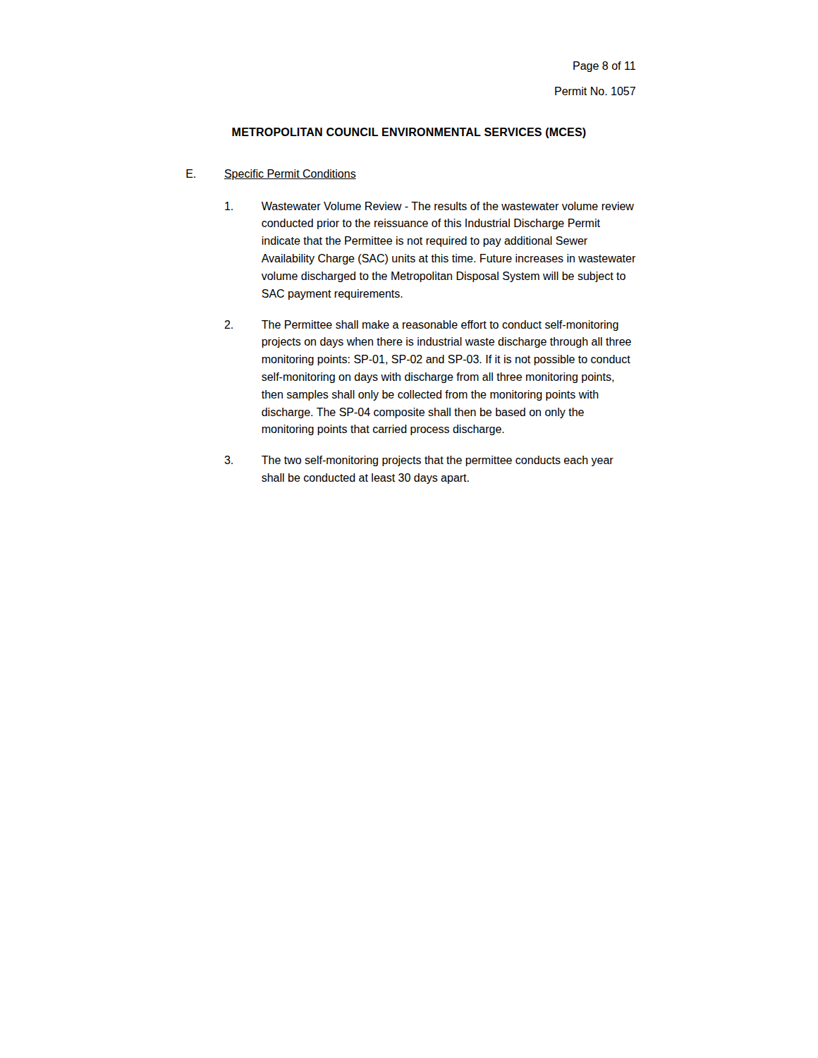Page 8 of 11
Permit No. 1057
METROPOLITAN COUNCIL ENVIRONMENTAL SERVICES (MCES)
E.
Specific Permit Conditions
1.
Wastewater Volume Review - The results of the wastewater volume review conducted prior to the reissuance of this Industrial Discharge Permit indicate that the Permittee is not required to pay additional Sewer Availability Charge (SAC) units at this time. Future increases in wastewater volume discharged to the Metropolitan Disposal System will be subject to SAC payment requirements.
2.
The Permittee shall make a reasonable effort to conduct self-monitoring projects on days when there is industrial waste discharge through all three monitoring points: SP-01, SP-02 and SP-03. If it is not possible to conduct self-monitoring on days with discharge from all three monitoring points, then samples shall only be collected from the monitoring points with discharge. The SP-04 composite shall then be based on only the monitoring points that carried process discharge.
3.
The two self-monitoring projects that the permittee conducts each year shall be conducted at least 30 days apart.